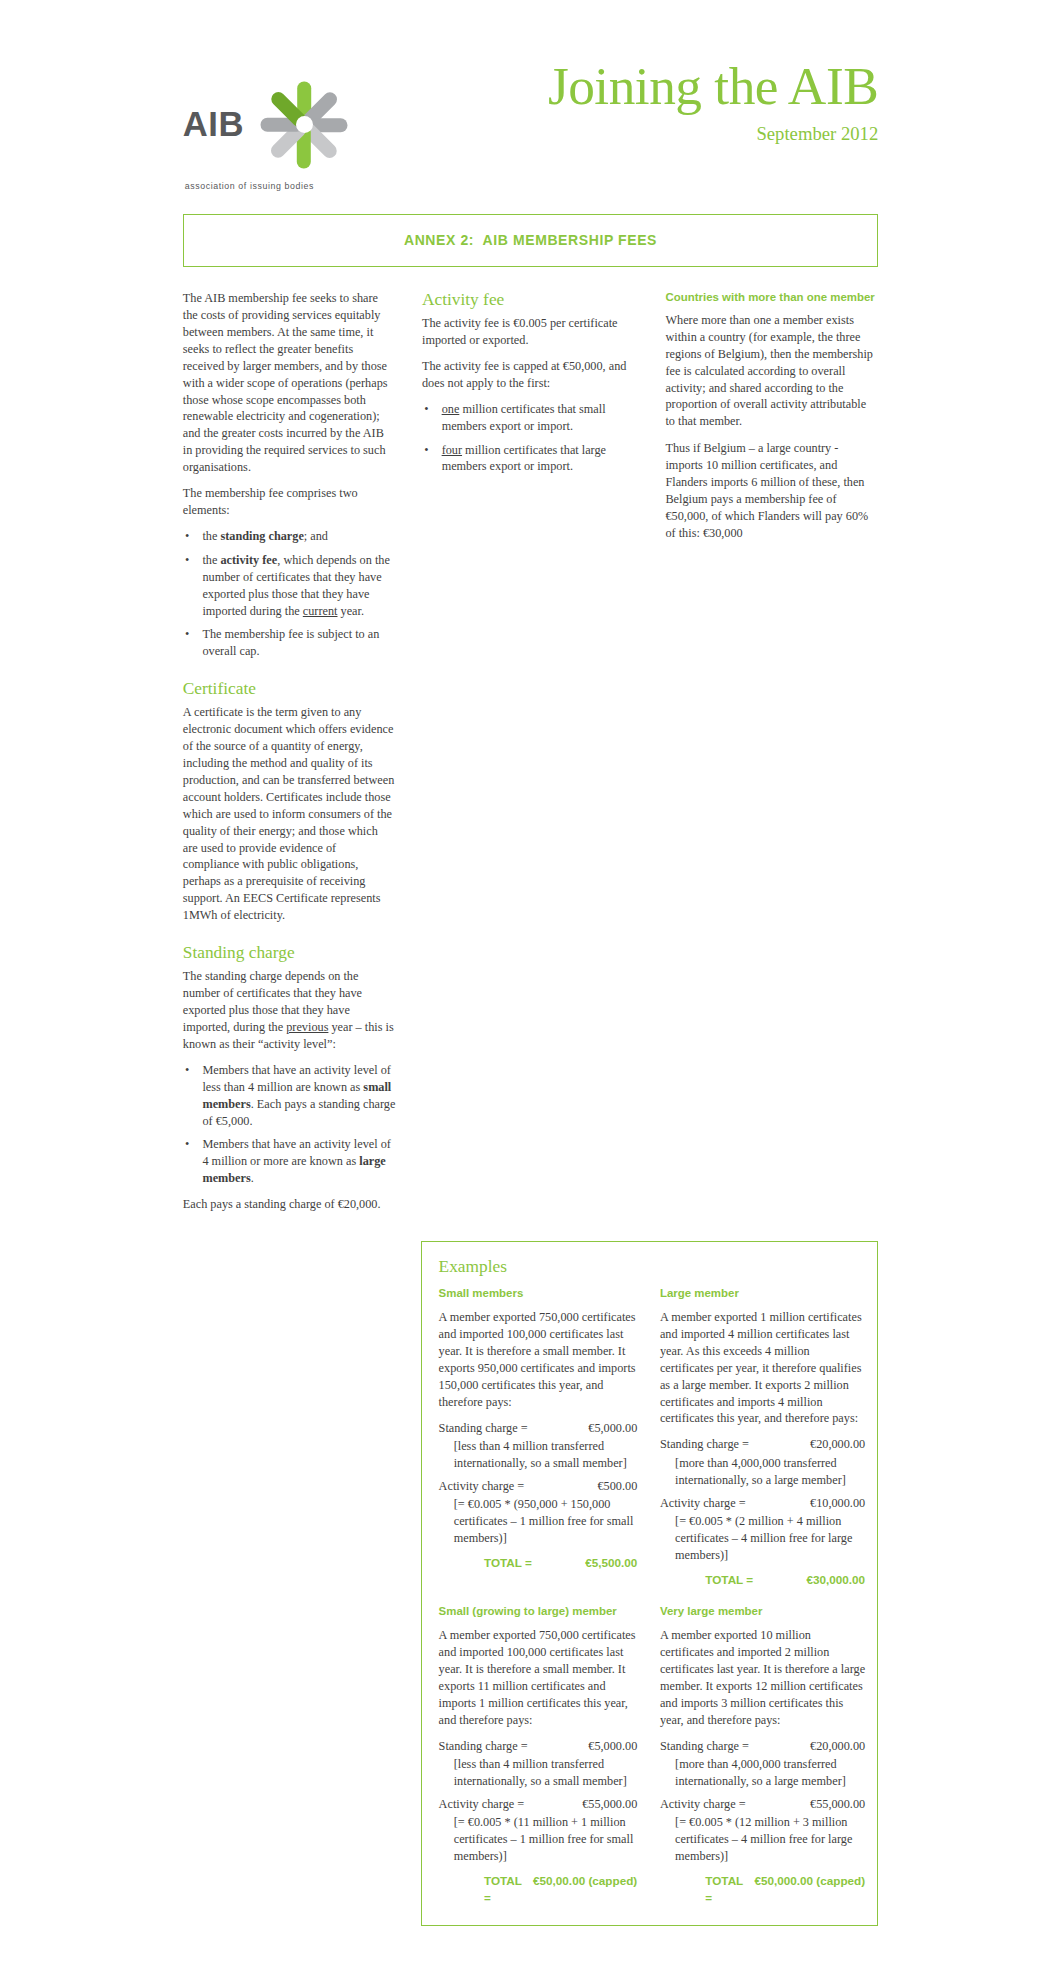AIB
association of issuing bodies
Joining the AIB
September 2012
ANNEX 2: AIB MEMBERSHIP FEES
The AIB membership fee seeks to share the costs of providing services equitably between members. At the same time, it seeks to reflect the greater benefits received by larger members, and by those with a wider scope of operations (perhaps those whose scope encompasses both renewable electricity and cogeneration); and the greater costs incurred by the AIB in providing the required services to such organisations.
The membership fee comprises two elements:
the standing charge; and
the activity fee, which depends on the number of certificates that they have exported plus those that they have imported during the current year.
The membership fee is subject to an overall cap.
Certificate
A certificate is the term given to any electronic document which offers evidence of the source of a quantity of energy, including the method and quality of its production, and can be transferred between account holders. Certificates include those which are used to inform consumers of the quality of their energy; and those which are used to provide evidence of compliance with public obligations, perhaps as a prerequisite of receiving support. An EECS Certificate represents 1MWh of electricity.
Standing charge
The standing charge depends on the number of certificates that they have exported plus those that they have imported, during the previous year – this is known as their “activity level”:
Members that have an activity level of less than 4 million are known as small members. Each pays a standing charge of €5,000.
Members that have an activity level of 4 million or more are known as large members.
Each pays a standing charge of €20,000.
Activity fee
The activity fee is €0.005 per certificate imported or exported.
The activity fee is capped at €50,000, and does not apply to the first:
one million certificates that small members export or import.
four million certificates that large members export or import.
Countries with more than one member
Where more than one a member exists within a country (for example, the three regions of Belgium), then the membership fee is calculated according to overall activity; and shared according to the proportion of overall activity attributable to that member.
Thus if Belgium – a large country - imports 10 million certificates, and Flanders imports 6 million of these, then Belgium pays a membership fee of €50,000, of which Flanders will pay 60% of this: €30,000
Examples
Small members
A member exported 750,000 certificates and imported 100,000 certificates last year. It is therefore a small member. It exports 950,000 certificates and imports 150,000 certificates this year, and therefore pays:
Standing charge =€5,000.00
[less than 4 million transferred internationally, so a small member]
Activity charge =€500.00
[= €0.005 * (950,000 + 150,000 certificates – 1 million free for small members)]
TOTAL =€5,500.00
Large member
A member exported 1 million certificates and imported 4 million certificates last year. As this exceeds 4 million certificates per year, it therefore qualifies as a large member. It exports 2 million certificates and imports 4 million certificates this year, and therefore pays:
Standing charge =€20,000.00
[more than 4,000,000 transferred internationally, so a large member]
Activity charge =€10,000.00
[= €0.005 * (2 million + 4 million certificates – 4 million free for large members)]
TOTAL =€30,000.00
Small (growing to large) member
A member exported 750,000 certificates and imported 100,000 certificates last year. It is therefore a small member. It exports 11 million certificates and imports 1 million certificates this year, and therefore pays:
Standing charge =€5,000.00
[less than 4 million transferred internationally, so a small member]
Activity charge =€55,000.00
[= €0.005 * (11 million + 1 million certificates – 1 million free for small members)]
TOTAL =€50,00.00 (capped)
Very large member
A member exported 10 million certificates and imported 2 million certificates last year. It is therefore a large member. It exports 12 million certificates and imports 3 million certificates this year, and therefore pays:
Standing charge =€20,000.00
[more than 4,000,000 transferred internationally, so a large member]
Activity charge =€55,000.00
[= €0.005 * (12 million + 3 million certificates – 4 million free for large members)]
TOTAL =€50,000.00 (capped)